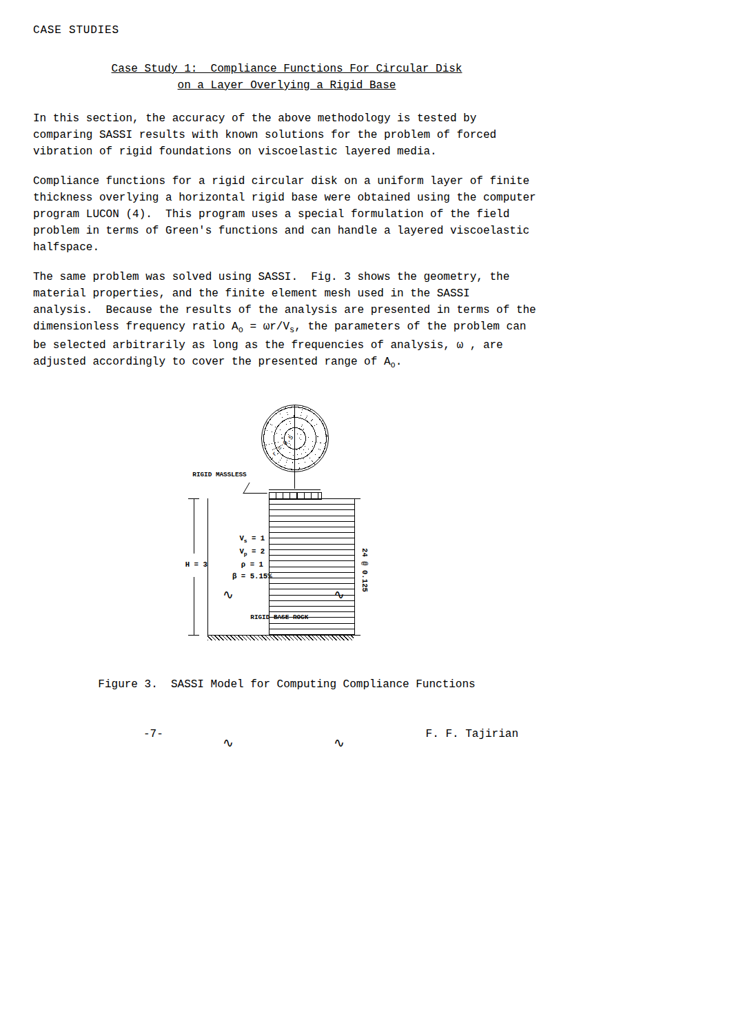CASE STUDIES
Case Study 1: Compliance Functions For Circular Disk on a Layer Overlying a Rigid Base
In this section, the accuracy of the above methodology is tested by comparing SASSI results with known solutions for the problem of forced vibration of rigid foundations on viscoelastic layered media.
Compliance functions for a rigid circular disk on a uniform layer of finite thickness overlying a horizontal rigid base were obtained using the computer program LUCON (4). This program uses a special formulation of the field problem in terms of Green's functions and can handle a layered viscoelastic halfspace.
The same problem was solved using SASSI. Fig. 3 shows the geometry, the material properties, and the finite element mesh used in the SASSI analysis. Because the results of the analysis are presented in terms of the dimensionless frequency ratio Ao = ωr/Vs, the parameters of the problem can be selected arbitrarily as long as the frequencies of analysis, ω , are adjusted accordingly to cover the presented range of Ao.
r = 0.5
RIGID MASSLESS
∿
∿
∿
∿
Vs = 1
Vp = 2
ρ = 1
β = 5.15%
H = 3
24 @ 0.125
RIGID BASE ROCK
Figure 3. SASSI Model for Computing Compliance Functions
-7- F. F. Tajirian